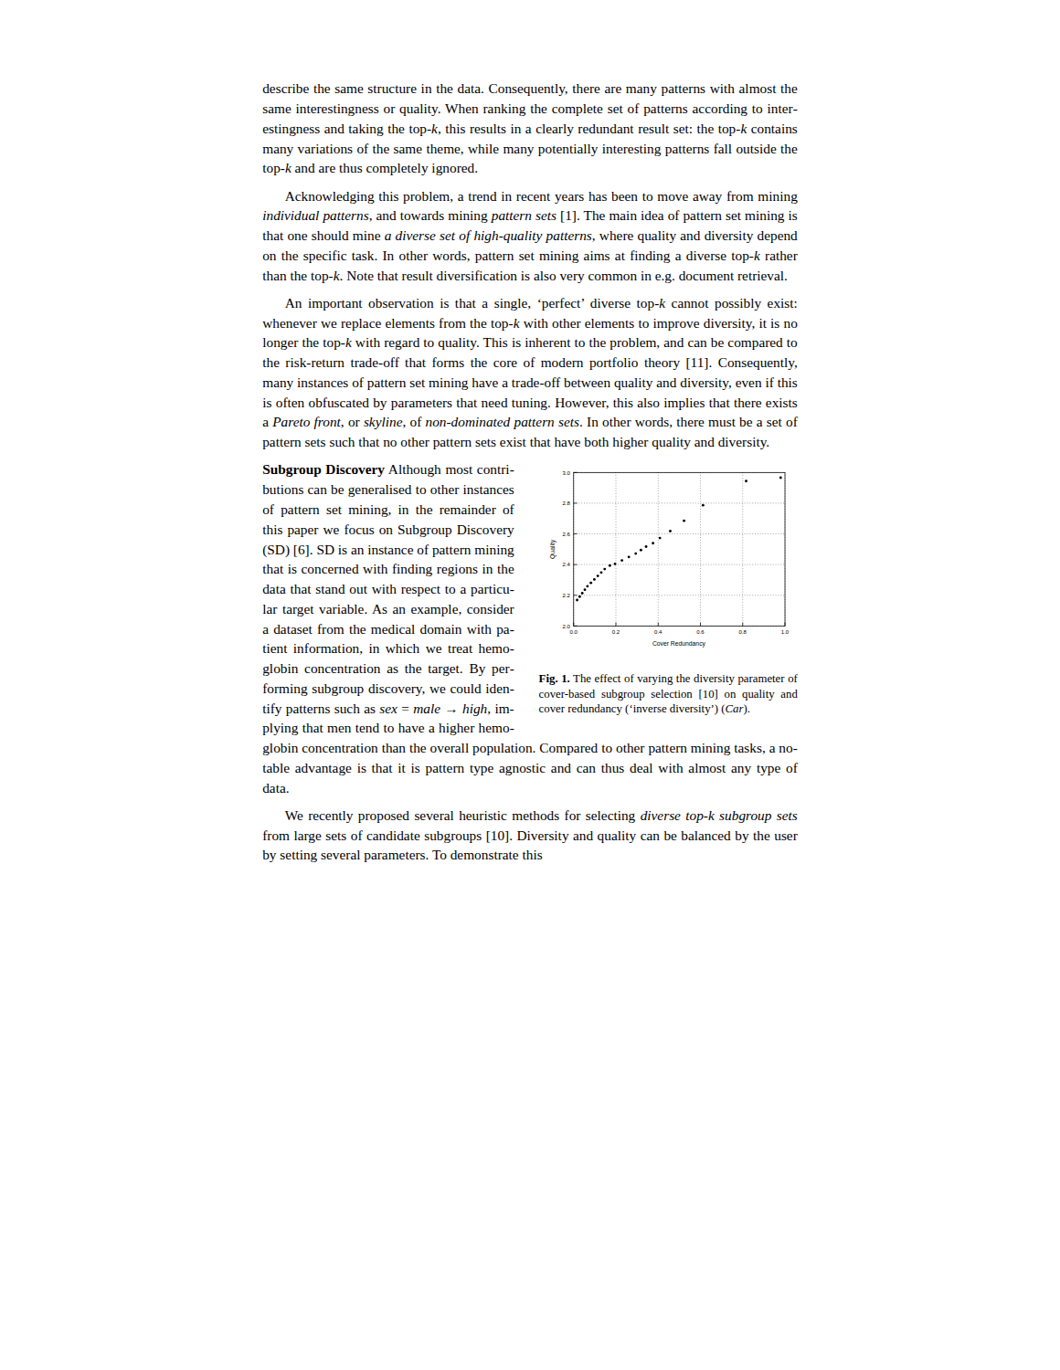describe the same structure in the data. Consequently, there are many patterns with almost the same interestingness or quality. When ranking the complete set of patterns according to interestingness and taking the top-k, this results in a clearly redundant result set: the top-k contains many variations of the same theme, while many potentially interesting patterns fall outside the top-k and are thus completely ignored.
Acknowledging this problem, a trend in recent years has been to move away from mining individual patterns, and towards mining pattern sets [1]. The main idea of pattern set mining is that one should mine a diverse set of high-quality patterns, where quality and diversity depend on the specific task. In other words, pattern set mining aims at finding a diverse top-k rather than the top-k. Note that result diversification is also very common in e.g. document retrieval.
An important observation is that a single, ‘perfect’ diverse top-k cannot possibly exist: whenever we replace elements from the top-k with other elements to improve diversity, it is no longer the top-k with regard to quality. This is inherent to the problem, and can be compared to the risk-return trade-off that forms the core of modern portfolio theory [11]. Consequently, many instances of pattern set mining have a trade-off between quality and diversity, even if this is often obfuscated by parameters that need tuning. However, this also implies that there exists a Pareto front, or skyline, of non-dominated pattern sets. In other words, there must be a set of pattern sets such that no other pattern sets exist that have both higher quality and diversity.
2.0 2.2 2.4 2.6 2.8 3.0 0.0 0.2 0.4 0.6 0.8 1.0 Cover Redundancy Quality
Fig. 1. The effect of varying the diversity parameter of cover-based subgroup selection [10] on quality and cover redundancy (‘inverse diversity’) (Car).
Subgroup Discovery Although most contributions can be generalised to other instances of pattern set mining, in the remainder of this paper we focus on Subgroup Discovery (SD) [6]. SD is an instance of pattern mining that is concerned with finding regions in the data that stand out with respect to a particular target variable. As an example, consider a dataset from the medical domain with patient information, in which we treat hemoglobin concentration as the target. By performing subgroup discovery, we could identify patterns such as sex = male → high, implying that men tend to have a higher hemoglobin concentration than the overall population. Compared to other pattern mining tasks, a notable advantage is that it is pattern type agnostic and can thus deal with almost any type of data.
We recently proposed several heuristic methods for selecting diverse top-k subgroup sets from large sets of candidate subgroups [10]. Diversity and quality can be balanced by the user by setting several parameters. To demonstrate this